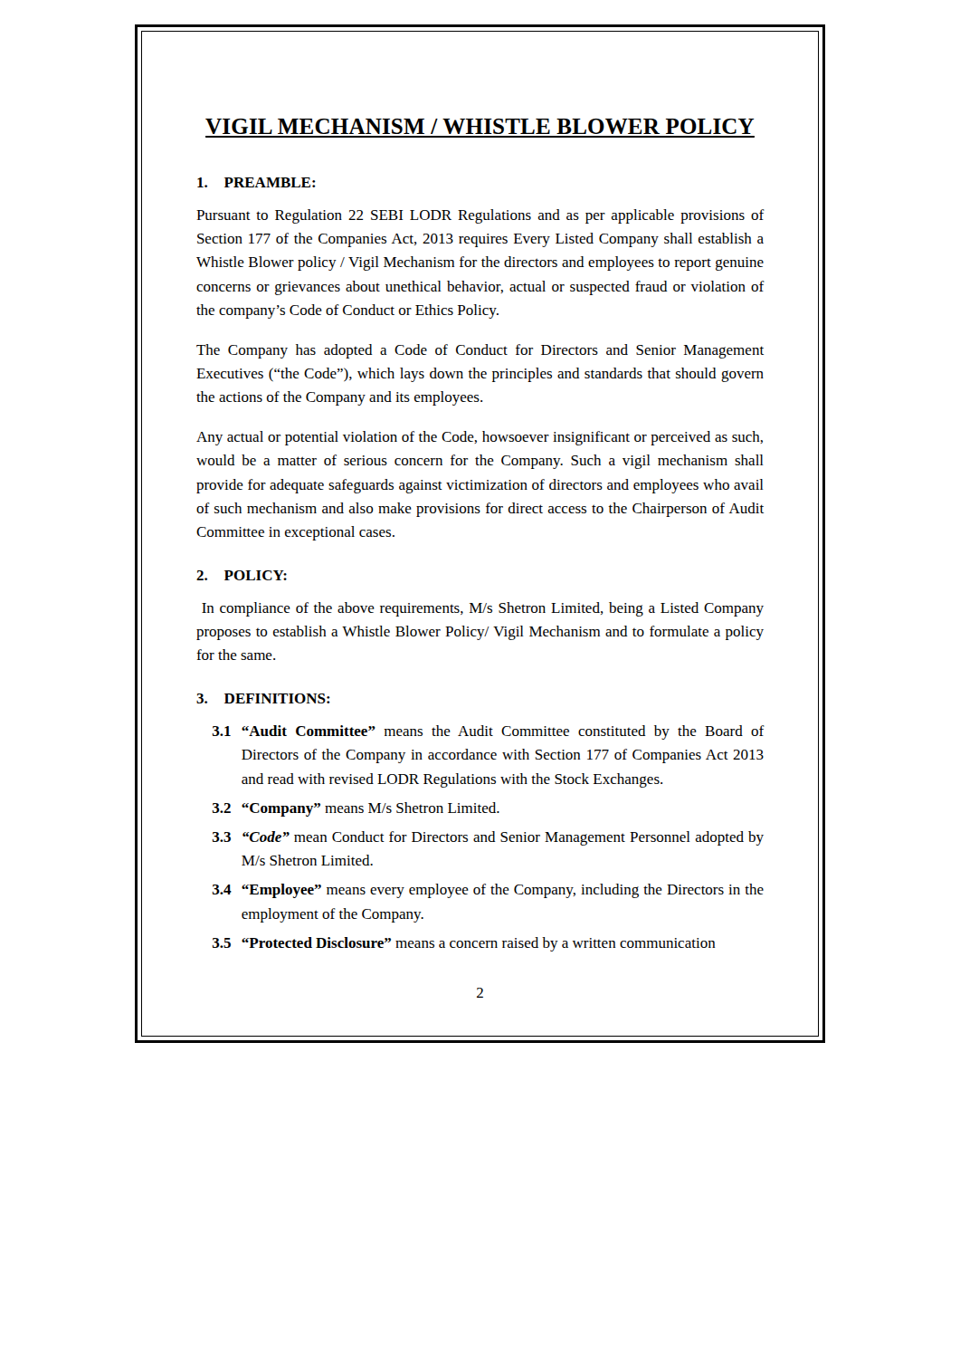VIGIL MECHANISM / WHISTLE BLOWER POLICY
1. PREAMBLE:
Pursuant to Regulation 22 SEBI LODR Regulations and as per applicable provisions of Section 177 of the Companies Act, 2013 requires Every Listed Company shall establish a Whistle Blower policy / Vigil Mechanism for the directors and employees to report genuine concerns or grievances about unethical behavior, actual or suspected fraud or violation of the company’s Code of Conduct or Ethics Policy.
The Company has adopted a Code of Conduct for Directors and Senior Management Executives (“the Code”), which lays down the principles and standards that should govern the actions of the Company and its employees.
Any actual or potential violation of the Code, howsoever insignificant or perceived as such, would be a matter of serious concern for the Company. Such a vigil mechanism shall provide for adequate safeguards against victimization of directors and employees who avail of such mechanism and also make provisions for direct access to the Chairperson of Audit Committee in exceptional cases.
2. POLICY:
In compliance of the above requirements, M/s Shetron Limited, being a Listed Company proposes to establish a Whistle Blower Policy/ Vigil Mechanism and to formulate a policy for the same.
3. DEFINITIONS:
3.1 “Audit Committee” means the Audit Committee constituted by the Board of Directors of the Company in accordance with Section 177 of Companies Act 2013 and read with revised LODR Regulations with the Stock Exchanges.
3.2 “Company” means M/s Shetron Limited.
3.3 “Code” mean Conduct for Directors and Senior Management Personnel adopted by M/s Shetron Limited.
3.4 “Employee” means every employee of the Company, including the Directors in the employment of the Company.
3.5 “Protected Disclosure” means a concern raised by a written communication
2